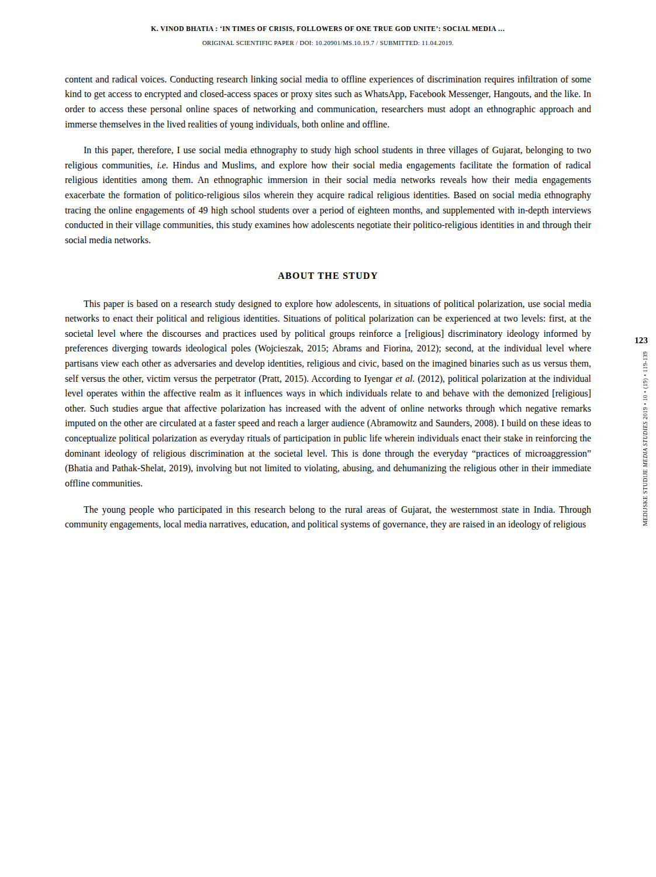K. Vinod Bhatia : ‘In times of crisis, followers of one true god unite’: social media …
Original scientific paper / DOI: 10.20901/ms.10.19.7 / Submitted: 11.04.2019.
content and radical voices. Conducting research linking social media to offline experiences of discrimination requires infiltration of some kind to get access to encrypted and closed-access spaces or proxy sites such as WhatsApp, Facebook Messenger, Hangouts, and the like. In order to access these personal online spaces of networking and communication, researchers must adopt an ethnographic approach and immerse themselves in the lived realities of young individuals, both online and offline.
In this paper, therefore, I use social media ethnography to study high school students in three villages of Gujarat, belonging to two religious communities, i.e. Hindus and Muslims, and explore how their social media engagements facilitate the formation of radical religious identities among them. An ethnographic immersion in their social media networks reveals how their media engagements exacerbate the formation of politico-religious silos wherein they acquire radical religious identities. Based on social media ethnography tracing the online engagements of 49 high school students over a period of eighteen months, and supplemented with in-depth interviews conducted in their village communities, this study examines how adolescents negotiate their politico-religious identities in and through their social media networks.
About the Study
This paper is based on a research study designed to explore how adolescents, in situations of political polarization, use social media networks to enact their political and religious identities. Situations of political polarization can be experienced at two levels: first, at the societal level where the discourses and practices used by political groups reinforce a [religious] discriminatory ideology informed by preferences diverging towards ideological poles (Wojcieszak, 2015; Abrams and Fiorina, 2012); second, at the individual level where partisans view each other as adversaries and develop identities, religious and civic, based on the imagined binaries such as us versus them, self versus the other, victim versus the perpetrator (Pratt, 2015). According to Iyengar et al. (2012), political polarization at the individual level operates within the affective realm as it influences ways in which individuals relate to and behave with the demonized [religious] other. Such studies argue that affective polarization has increased with the advent of online networks through which negative remarks imputed on the other are circulated at a faster speed and reach a larger audience (Abramowitz and Saunders, 2008). I build on these ideas to conceptualize political polarization as everyday rituals of participation in public life wherein individuals enact their stake in reinforcing the dominant ideology of religious discrimination at the societal level. This is done through the everyday “practices of microaggression” (Bhatia and Pathak-Shelat, 2019), involving but not limited to violating, abusing, and dehumanizing the religious other in their immediate offline communities.
The young people who participated in this research belong to the rural areas of Gujarat, the westernmost state in India. Through community engagements, local media narratives, education, and political systems of governance, they are raised in an ideology of religious
Medijske studije Media Studies 2019 • 10 • (19) • 119-139
123